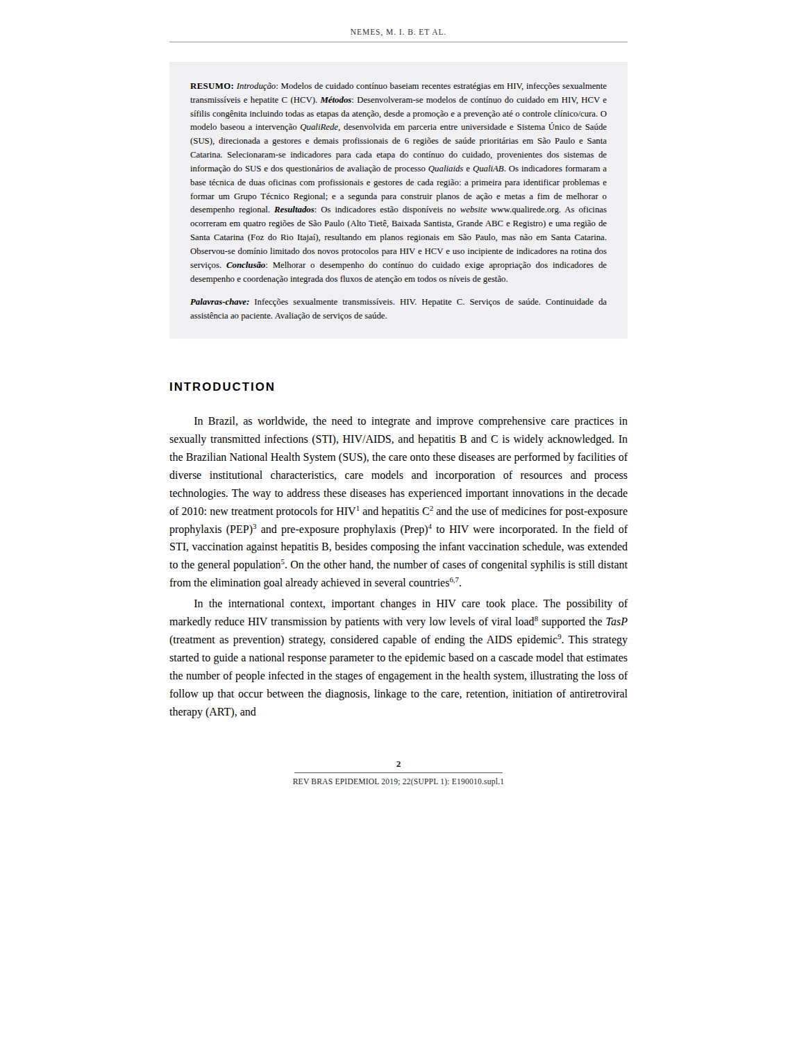Nemes, M. I. B. et al.
RESUMO: Introdução: Modelos de cuidado contínuo baseiam recentes estratégias em HIV, infecções sexualmente transmissíveis e hepatite C (HCV). Métodos: Desenvolveram-se modelos de contínuo do cuidado em HIV, HCV e sífilis congênita incluindo todas as etapas da atenção, desde a promoção e a prevenção até o controle clínico/cura. O modelo baseou a intervenção QualiRede, desenvolvida em parceria entre universidade e Sistema Único de Saúde (SUS), direcionada a gestores e demais profissionais de 6 regiões de saúde prioritárias em São Paulo e Santa Catarina. Selecionaram-se indicadores para cada etapa do contínuo do cuidado, provenientes dos sistemas de informação do SUS e dos questionários de avaliação de processo Qualiaids e QualiAB. Os indicadores formaram a base técnica de duas oficinas com profissionais e gestores de cada região: a primeira para identificar problemas e formar um Grupo Técnico Regional; e a segunda para construir planos de ação e metas a fim de melhorar o desempenho regional. Resultados: Os indicadores estão disponíveis no website www.qualirede.org. As oficinas ocorreram em quatro regiões de São Paulo (Alto Tietê, Baixada Santista, Grande ABC e Registro) e uma região de Santa Catarina (Foz do Rio Itajaí), resultando em planos regionais em São Paulo, mas não em Santa Catarina. Observou-se domínio limitado dos novos protocolos para HIV e HCV e uso incipiente de indicadores na rotina dos serviços. Conclusão: Melhorar o desempenho do contínuo do cuidado exige apropriação dos indicadores de desempenho e coordenação integrada dos fluxos de atenção em todos os níveis de gestão.
Palavras-chave: Infecções sexualmente transmissíveis. HIV. Hepatite C. Serviços de saúde. Continuidade da assistência ao paciente. Avaliação de serviços de saúde.
INTRODUCTION
In Brazil, as worldwide, the need to integrate and improve comprehensive care practices in sexually transmitted infections (STI), HIV/AIDS, and hepatitis B and C is widely acknowledged. In the Brazilian National Health System (SUS), the care onto these diseases are performed by facilities of diverse institutional characteristics, care models and incorporation of resources and process technologies. The way to address these diseases has experienced important innovations in the decade of 2010: new treatment protocols for HIV1 and hepatitis C2 and the use of medicines for post-exposure prophylaxis (PEP)3 and pre-exposure prophylaxis (Prep)4 to HIV were incorporated. In the field of STI, vaccination against hepatitis B, besides composing the infant vaccination schedule, was extended to the general population5. On the other hand, the number of cases of congenital syphilis is still distant from the elimination goal already achieved in several countries6,7.
In the international context, important changes in HIV care took place. The possibility of markedly reduce HIV transmission by patients with very low levels of viral load8 supported the TasP (treatment as prevention) strategy, considered capable of ending the AIDS epidemic9. This strategy started to guide a national response parameter to the epidemic based on a cascade model that estimates the number of people infected in the stages of engagement in the health system, illustrating the loss of follow up that occur between the diagnosis, linkage to the care, retention, initiation of antiretroviral therapy (ART), and
2
REV BRAS EPIDEMIOL 2019; 22(SUPPL 1): E190010.supl.1